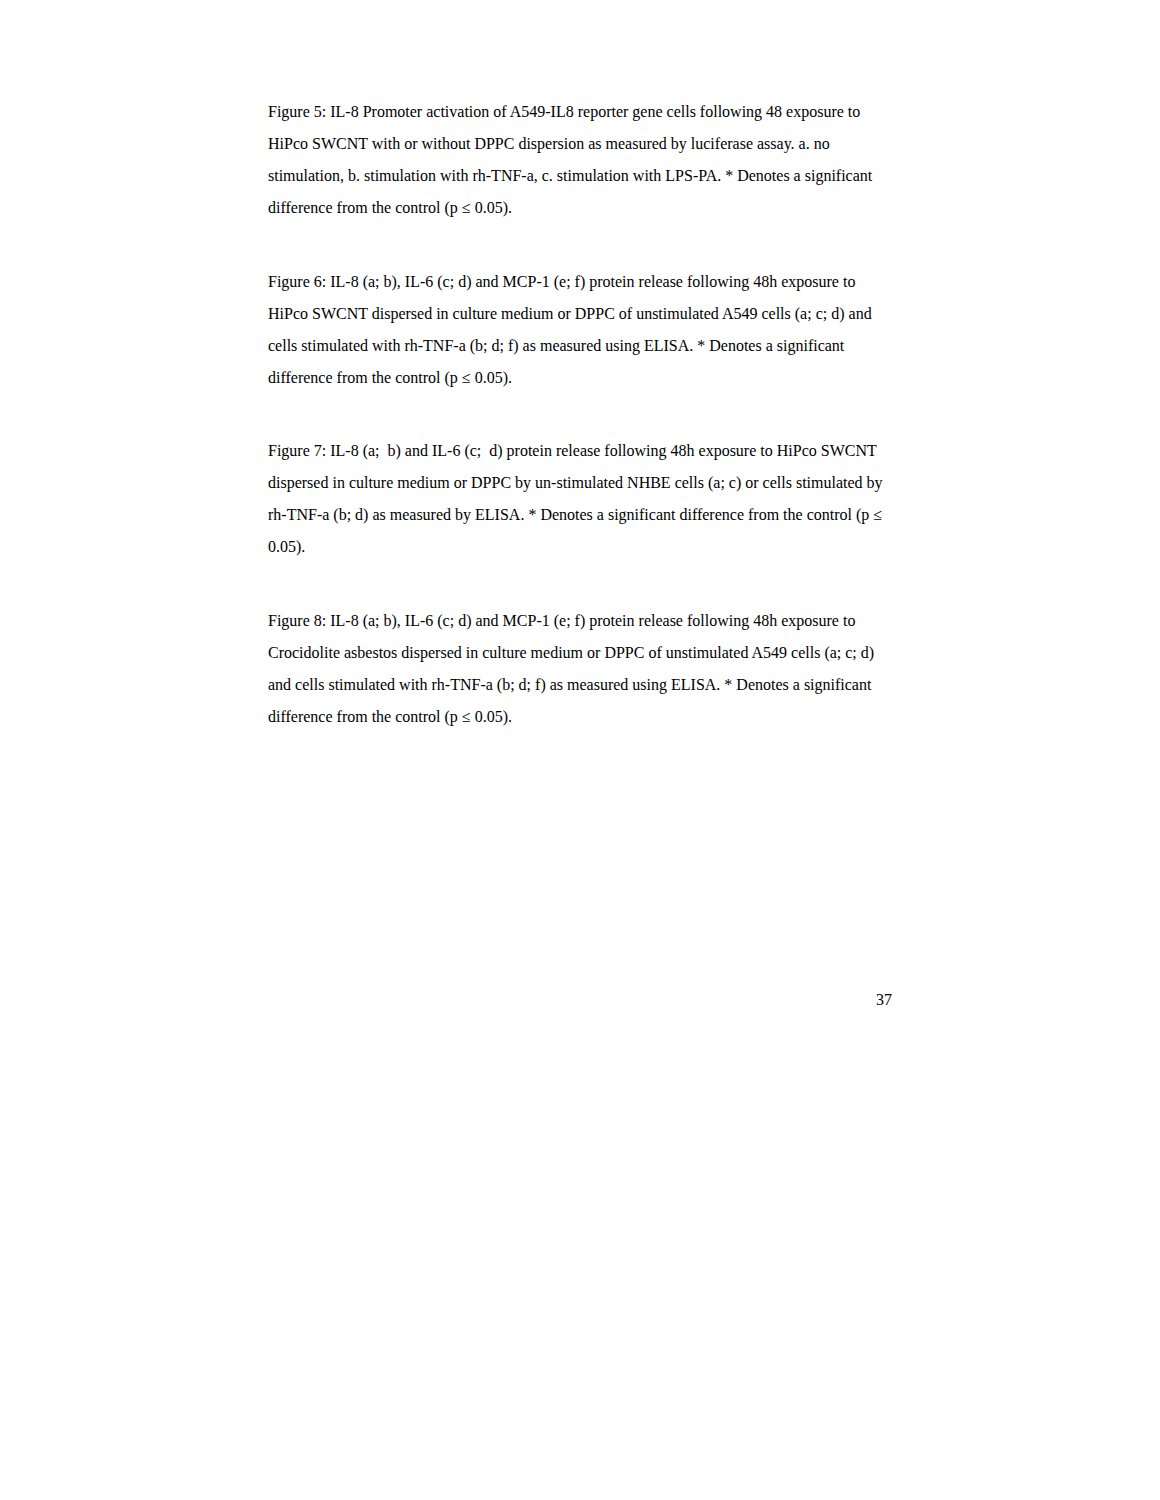Figure 5: IL-8 Promoter activation of A549-IL8 reporter gene cells following 48 exposure to HiPco SWCNT with or without DPPC dispersion as measured by luciferase assay. a. no stimulation, b. stimulation with rh-TNF-a, c. stimulation with LPS-PA. * Denotes a significant difference from the control (p ≤ 0.05).
Figure 6: IL-8 (a; b), IL-6 (c; d) and MCP-1 (e; f) protein release following 48h exposure to HiPco SWCNT dispersed in culture medium or DPPC of unstimulated A549 cells (a; c; d) and cells stimulated with rh-TNF-a (b; d; f) as measured using ELISA. * Denotes a significant difference from the control (p ≤ 0.05).
Figure 7: IL-8 (a; b) and IL-6 (c; d) protein release following 48h exposure to HiPco SWCNT dispersed in culture medium or DPPC by un-stimulated NHBE cells (a; c) or cells stimulated by rh-TNF-a (b; d) as measured by ELISA. * Denotes a significant difference from the control (p ≤ 0.05).
Figure 8: IL-8 (a; b), IL-6 (c; d) and MCP-1 (e; f) protein release following 48h exposure to Crocidolite asbestos dispersed in culture medium or DPPC of unstimulated A549 cells (a; c; d) and cells stimulated with rh-TNF-a (b; d; f) as measured using ELISA. * Denotes a significant difference from the control (p ≤ 0.05).
37